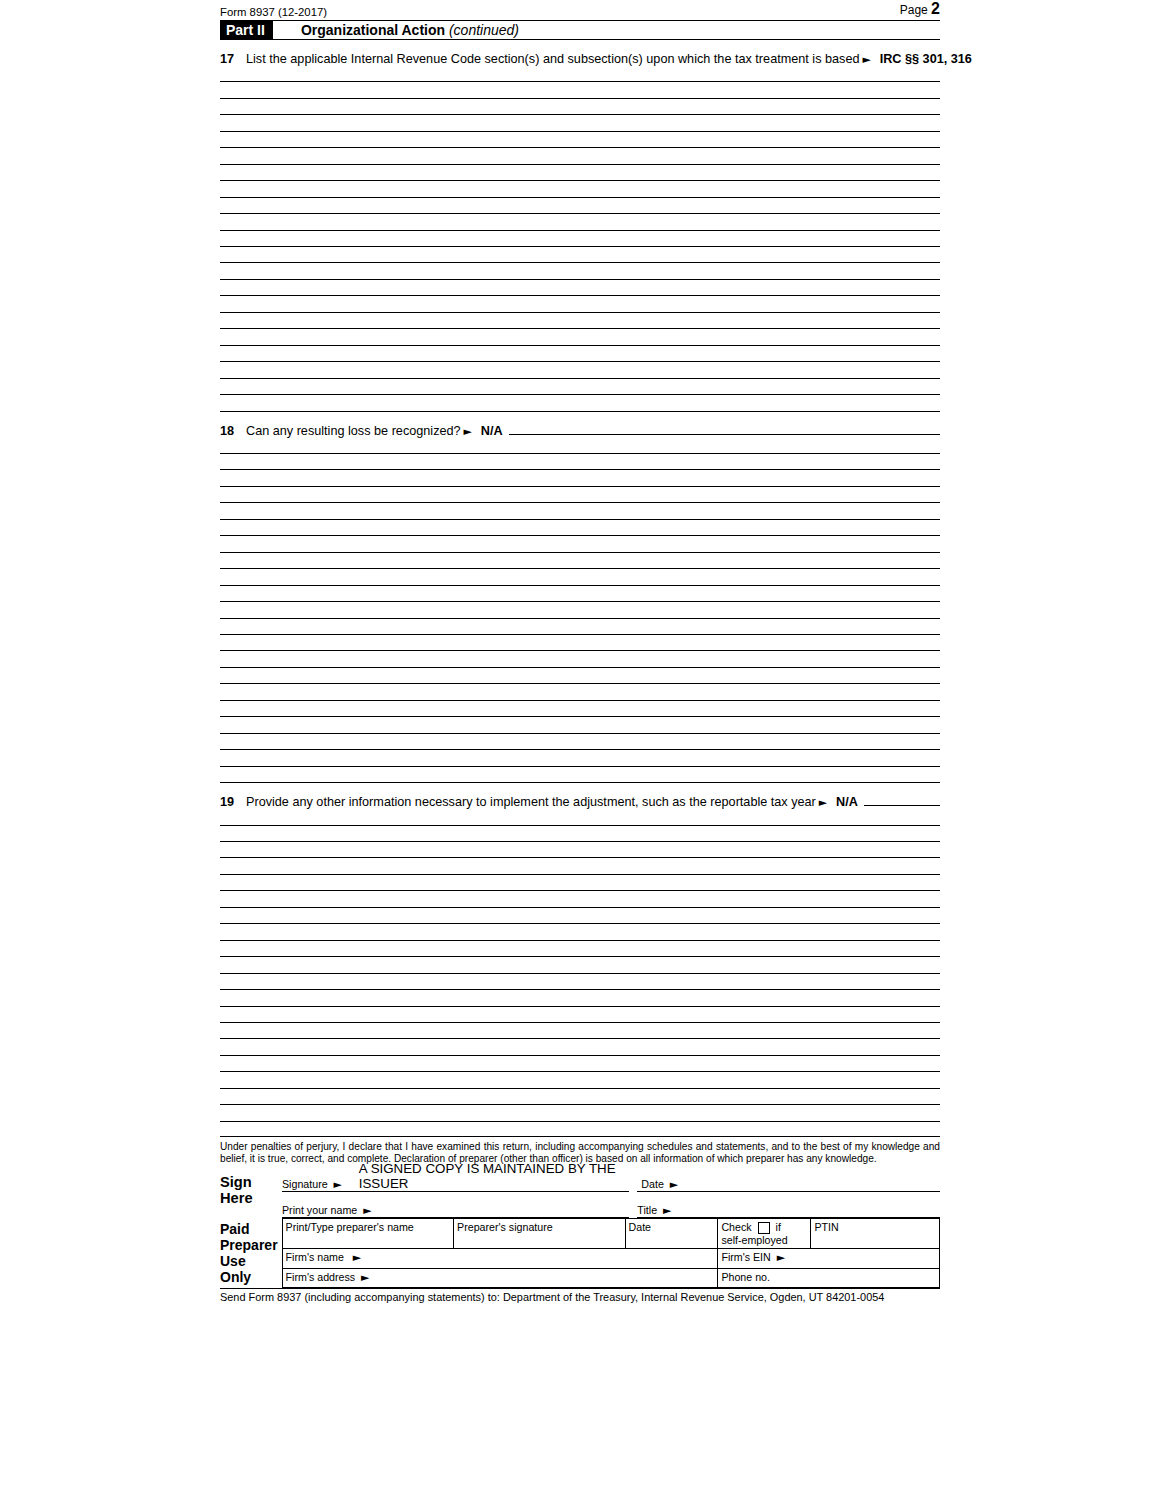Form 8937 (12-2017)
Page 2
Part II
Organizational Action (continued)
17
List the applicable Internal Revenue Code section(s) and subsection(s) upon which the tax treatment is based
►
IRC §§ 301, 316
18
Can any resulting loss be recognized?
►
N/A
19
Provide any other information necessary to implement the adjustment, such as the reportable tax year
►
N/A
Under penalties of perjury, I declare that I have examined this return, including accompanying schedules and statements, and to the best of my knowledge and belief, it is true, correct, and complete. Declaration of preparer (other than officer) is based on all information of which preparer has any knowledge.
Sign
Here
Signature ► A SIGNED COPY IS MAINTAINED BY THE ISSUER
Date ►
Print your name ►
Title ►
| Paid Preparer Use Only | Print/Type preparer's name | Preparer's signature | Date | Check if self-employed | PTIN |
| Firm's name ► | Firm's EIN ► |
| Firm's address ► | Phone no. |
Send Form 8937 (including accompanying statements) to: Department of the Treasury, Internal Revenue Service, Ogden, UT 84201-0054